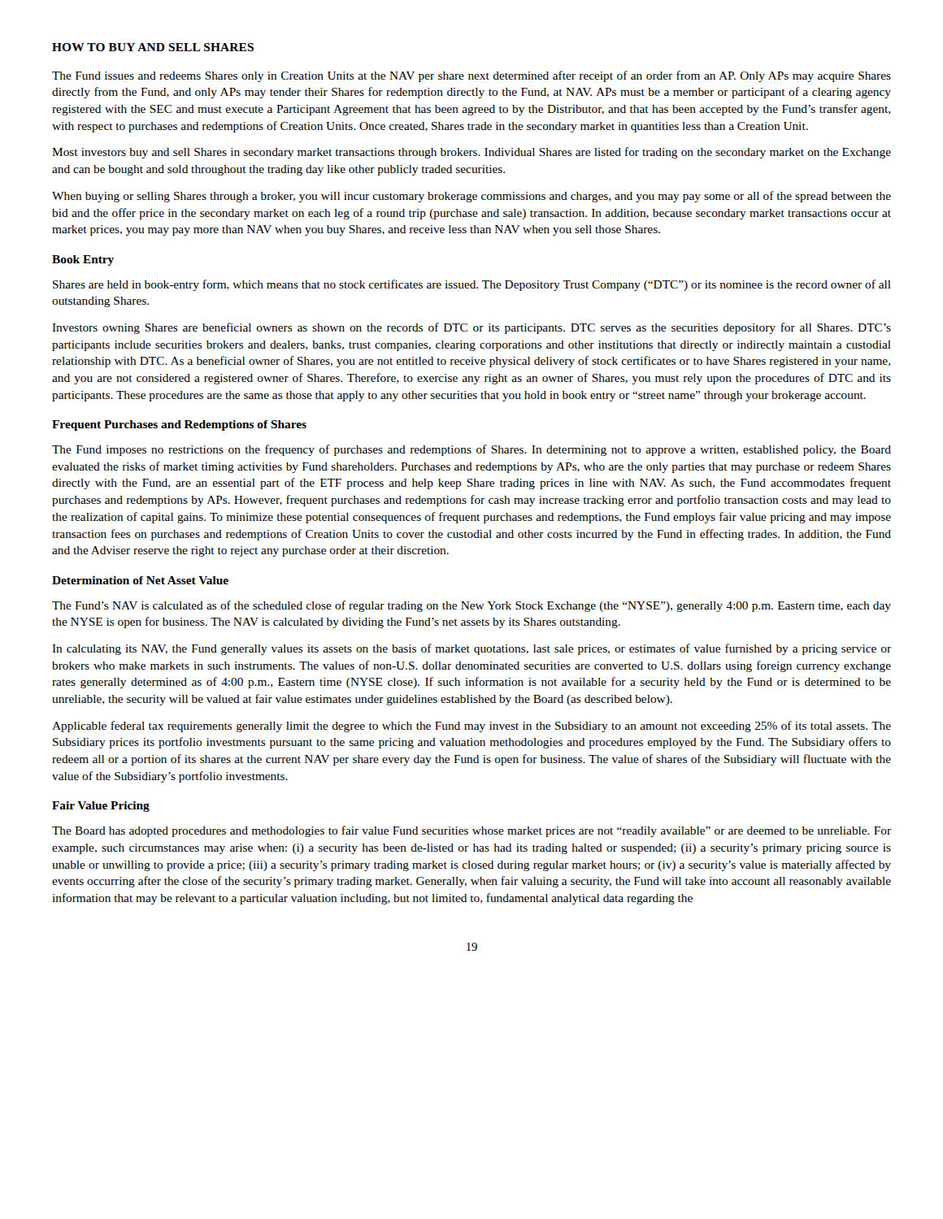HOW TO BUY AND SELL SHARES
The Fund issues and redeems Shares only in Creation Units at the NAV per share next determined after receipt of an order from an AP. Only APs may acquire Shares directly from the Fund, and only APs may tender their Shares for redemption directly to the Fund, at NAV. APs must be a member or participant of a clearing agency registered with the SEC and must execute a Participant Agreement that has been agreed to by the Distributor, and that has been accepted by the Fund’s transfer agent, with respect to purchases and redemptions of Creation Units. Once created, Shares trade in the secondary market in quantities less than a Creation Unit.
Most investors buy and sell Shares in secondary market transactions through brokers. Individual Shares are listed for trading on the secondary market on the Exchange and can be bought and sold throughout the trading day like other publicly traded securities.
When buying or selling Shares through a broker, you will incur customary brokerage commissions and charges, and you may pay some or all of the spread between the bid and the offer price in the secondary market on each leg of a round trip (purchase and sale) transaction. In addition, because secondary market transactions occur at market prices, you may pay more than NAV when you buy Shares, and receive less than NAV when you sell those Shares.
Book Entry
Shares are held in book-entry form, which means that no stock certificates are issued. The Depository Trust Company (“DTC”) or its nominee is the record owner of all outstanding Shares.
Investors owning Shares are beneficial owners as shown on the records of DTC or its participants. DTC serves as the securities depository for all Shares. DTC’s participants include securities brokers and dealers, banks, trust companies, clearing corporations and other institutions that directly or indirectly maintain a custodial relationship with DTC. As a beneficial owner of Shares, you are not entitled to receive physical delivery of stock certificates or to have Shares registered in your name, and you are not considered a registered owner of Shares. Therefore, to exercise any right as an owner of Shares, you must rely upon the procedures of DTC and its participants. These procedures are the same as those that apply to any other securities that you hold in book entry or “street name” through your brokerage account.
Frequent Purchases and Redemptions of Shares
The Fund imposes no restrictions on the frequency of purchases and redemptions of Shares. In determining not to approve a written, established policy, the Board evaluated the risks of market timing activities by Fund shareholders. Purchases and redemptions by APs, who are the only parties that may purchase or redeem Shares directly with the Fund, are an essential part of the ETF process and help keep Share trading prices in line with NAV. As such, the Fund accommodates frequent purchases and redemptions by APs. However, frequent purchases and redemptions for cash may increase tracking error and portfolio transaction costs and may lead to the realization of capital gains. To minimize these potential consequences of frequent purchases and redemptions, the Fund employs fair value pricing and may impose transaction fees on purchases and redemptions of Creation Units to cover the custodial and other costs incurred by the Fund in effecting trades. In addition, the Fund and the Adviser reserve the right to reject any purchase order at their discretion.
Determination of Net Asset Value
The Fund’s NAV is calculated as of the scheduled close of regular trading on the New York Stock Exchange (the “NYSE”), generally 4:00 p.m. Eastern time, each day the NYSE is open for business. The NAV is calculated by dividing the Fund’s net assets by its Shares outstanding.
In calculating its NAV, the Fund generally values its assets on the basis of market quotations, last sale prices, or estimates of value furnished by a pricing service or brokers who make markets in such instruments. The values of non-U.S. dollar denominated securities are converted to U.S. dollars using foreign currency exchange rates generally determined as of 4:00 p.m., Eastern time (NYSE close). If such information is not available for a security held by the Fund or is determined to be unreliable, the security will be valued at fair value estimates under guidelines established by the Board (as described below).
Applicable federal tax requirements generally limit the degree to which the Fund may invest in the Subsidiary to an amount not exceeding 25% of its total assets. The Subsidiary prices its portfolio investments pursuant to the same pricing and valuation methodologies and procedures employed by the Fund. The Subsidiary offers to redeem all or a portion of its shares at the current NAV per share every day the Fund is open for business. The value of shares of the Subsidiary will fluctuate with the value of the Subsidiary’s portfolio investments.
Fair Value Pricing
The Board has adopted procedures and methodologies to fair value Fund securities whose market prices are not “readily available” or are deemed to be unreliable. For example, such circumstances may arise when: (i) a security has been de-listed or has had its trading halted or suspended; (ii) a security’s primary pricing source is unable or unwilling to provide a price; (iii) a security’s primary trading market is closed during regular market hours; or (iv) a security’s value is materially affected by events occurring after the close of the security’s primary trading market. Generally, when fair valuing a security, the Fund will take into account all reasonably available information that may be relevant to a particular valuation including, but not limited to, fundamental analytical data regarding the
19